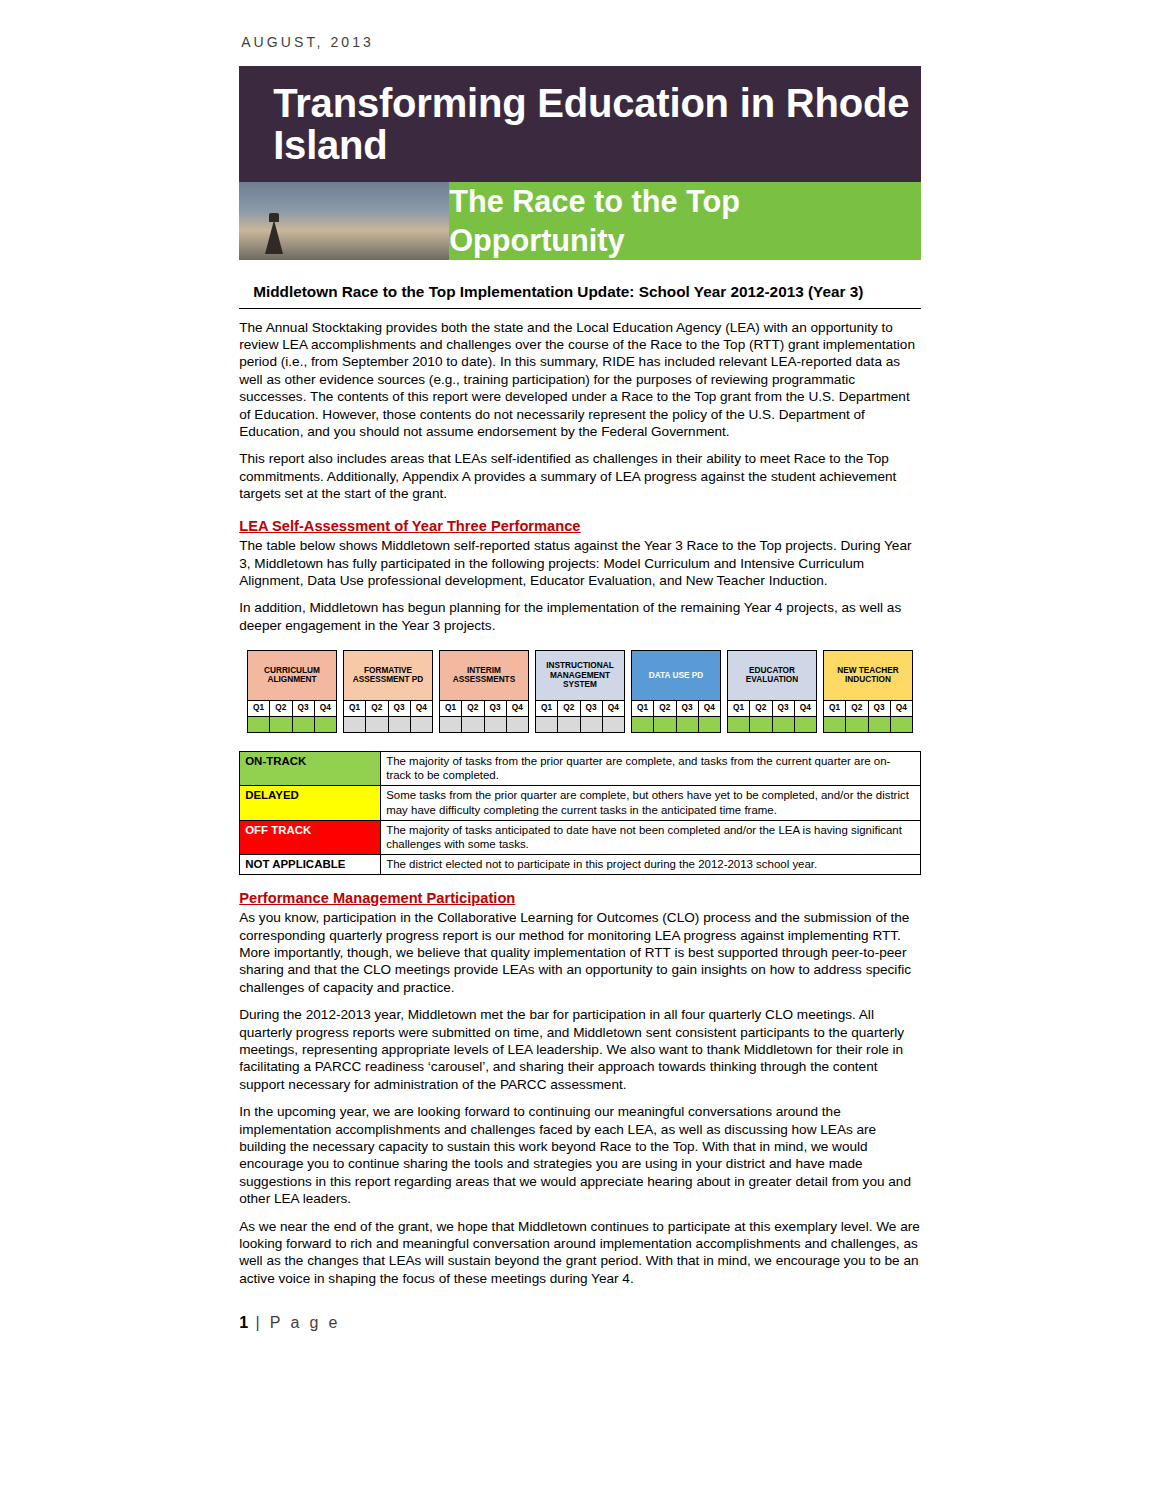AUGUST, 2013
Transforming Education in Rhode Island
The Race to the Top Opportunity
Middletown Race to the Top Implementation Update: School Year 2012-2013 (Year 3)
The Annual Stocktaking provides both the state and the Local Education Agency (LEA) with an opportunity to review LEA accomplishments and challenges over the course of the Race to the Top (RTT) grant implementation period (i.e., from September 2010 to date). In this summary, RIDE has included relevant LEA-reported data as well as other evidence sources (e.g., training participation) for the purposes of reviewing programmatic successes. The contents of this report were developed under a Race to the Top grant from the U.S. Department of Education. However, those contents do not necessarily represent the policy of the U.S. Department of Education, and you should not assume endorsement by the Federal Government.
This report also includes areas that LEAs self-identified as challenges in their ability to meet Race to the Top commitments. Additionally, Appendix A provides a summary of LEA progress against the student achievement targets set at the start of the grant.
LEA Self-Assessment of Year Three Performance
The table below shows Middletown self-reported status against the Year 3 Race to the Top projects. During Year 3, Middletown has fully participated in the following projects: Model Curriculum and Intensive Curriculum Alignment, Data Use professional development, Educator Evaluation, and New Teacher Induction.
In addition, Middletown has begun planning for the implementation of the remaining Year 4 projects, as well as deeper engagement in the Year 3 projects.
Curriculum
Alignment
Q1
Q2
Q3
Q4
Formative
Assessment PD
Q1
Q2
Q3
Q4
Interim
Assessments
Q1
Q2
Q3
Q4
Instructional
Management
System
Q1
Q2
Q3
Q4
Data Use PD
Q1
Q2
Q3
Q4
Educator
Evaluation
Q1
Q2
Q3
Q4
New Teacher
Induction
Q1
Q2
Q3
Q4
| ON-TRACK | The majority of tasks from the prior quarter are complete, and tasks from the current quarter are on-track to be completed. |
| DELAYED | Some tasks from the prior quarter are complete, but others have yet to be completed, and/or the district may have difficulty completing the current tasks in the anticipated time frame. |
| OFF TRACK | The majority of tasks anticipated to date have not been completed and/or the LEA is having significant challenges with some tasks. |
| NOT APPLICABLE | The district elected not to participate in this project during the 2012-2013 school year. |
Performance Management Participation
As you know, participation in the Collaborative Learning for Outcomes (CLO) process and the submission of the corresponding quarterly progress report is our method for monitoring LEA progress against implementing RTT. More importantly, though, we believe that quality implementation of RTT is best supported through peer-to-peer sharing and that the CLO meetings provide LEAs with an opportunity to gain insights on how to address specific challenges of capacity and practice.
During the 2012-2013 year, Middletown met the bar for participation in all four quarterly CLO meetings. All quarterly progress reports were submitted on time, and Middletown sent consistent participants to the quarterly meetings, representing appropriate levels of LEA leadership. We also want to thank Middletown for their role in facilitating a PARCC readiness ‘carousel’, and sharing their approach towards thinking through the content support necessary for administration of the PARCC assessment.
In the upcoming year, we are looking forward to continuing our meaningful conversations around the implementation accomplishments and challenges faced by each LEA, as well as discussing how LEAs are building the necessary capacity to sustain this work beyond Race to the Top. With that in mind, we would encourage you to continue sharing the tools and strategies you are using in your district and have made suggestions in this report regarding areas that we would appreciate hearing about in greater detail from you and other LEA leaders.
As we near the end of the grant, we hope that Middletown continues to participate at this exemplary level. We are looking forward to rich and meaningful conversation around implementation accomplishments and challenges, as well as the changes that LEAs will sustain beyond the grant period. With that in mind, we encourage you to be an active voice in shaping the focus of these meetings during Year 4.
1 | P a g e